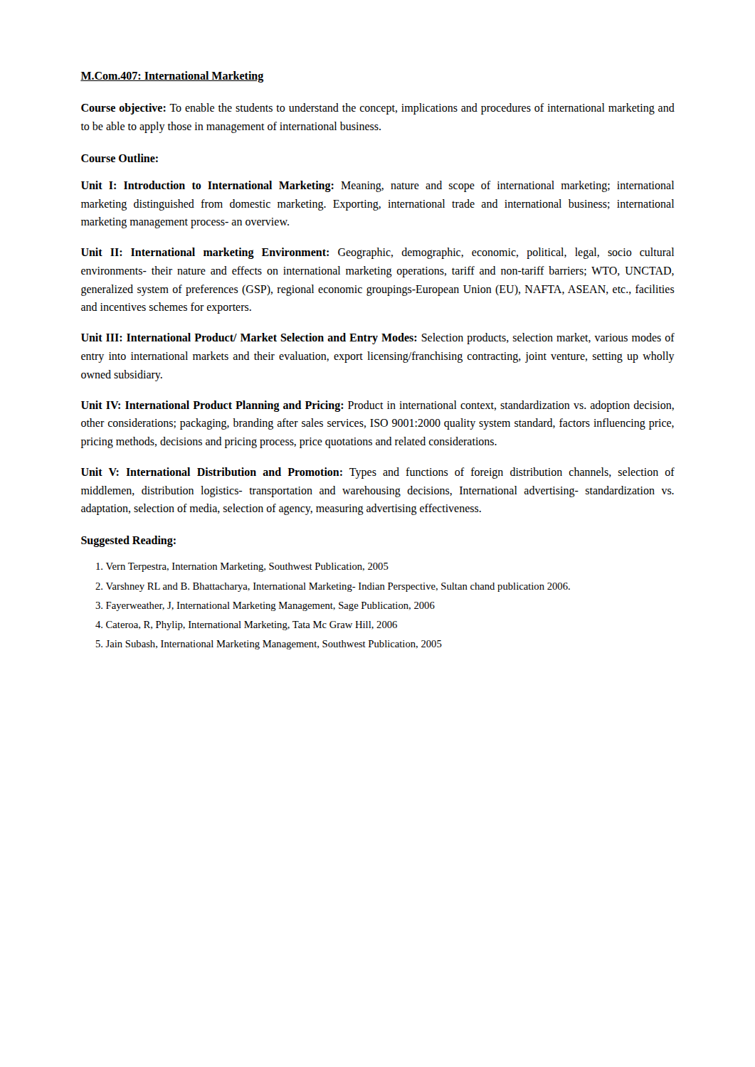M.Com.407: International Marketing
Course objective: To enable the students to understand the concept, implications and procedures of international marketing and to be able to apply those in management of international business.
Course Outline:
Unit I: Introduction to International Marketing: Meaning, nature and scope of international marketing; international marketing distinguished from domestic marketing. Exporting, international trade and international business; international marketing management process- an overview.
Unit II: International marketing Environment: Geographic, demographic, economic, political, legal, socio cultural environments- their nature and effects on international marketing operations, tariff and non-tariff barriers; WTO, UNCTAD, generalized system of preferences (GSP), regional economic groupings-European Union (EU), NAFTA, ASEAN, etc., facilities and incentives schemes for exporters.
Unit III: International Product/ Market Selection and Entry Modes: Selection products, selection market, various modes of entry into international markets and their evaluation, export licensing/franchising contracting, joint venture, setting up wholly owned subsidiary.
Unit IV: International Product Planning and Pricing: Product in international context, standardization vs. adoption decision, other considerations; packaging, branding after sales services, ISO 9001:2000 quality system standard, factors influencing price, pricing methods, decisions and pricing process, price quotations and related considerations.
Unit V: International Distribution and Promotion: Types and functions of foreign distribution channels, selection of middlemen, distribution logistics- transportation and warehousing decisions, International advertising- standardization vs. adaptation, selection of media, selection of agency, measuring advertising effectiveness.
Suggested Reading:
Vern Terpestra, Internation Marketing, Southwest Publication, 2005
Varshney RL and B. Bhattacharya, International Marketing- Indian Perspective, Sultan chand publication 2006.
Fayerweather, J, International Marketing Management, Sage Publication, 2006
Cateroa, R, Phylip, International Marketing, Tata Mc Graw Hill, 2006
Jain Subash, International Marketing Management, Southwest Publication, 2005